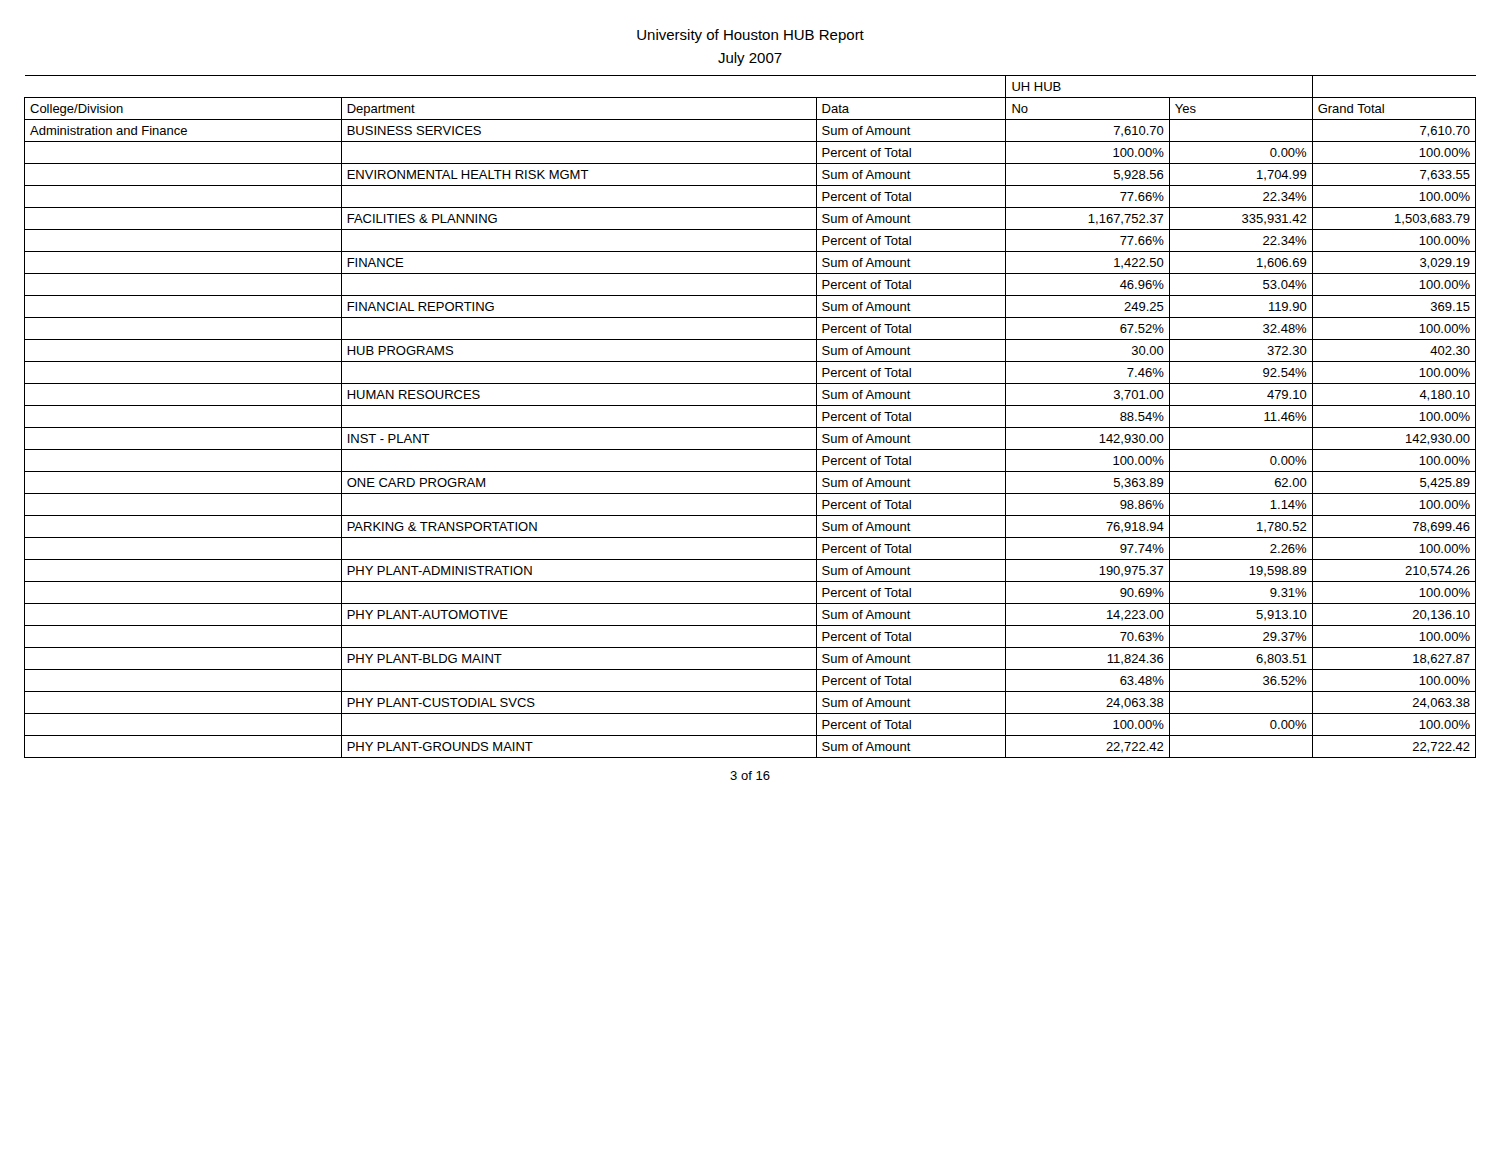University of Houston HUB Report
July 2007
| | | | UH HUB | |
| --- | --- | --- | --- | --- |
| College/Division | Department | Data | No | Yes | Grand Total |
| Administration and Finance | BUSINESS SERVICES | Sum of Amount | 7,610.70 | | 7,610.70 |
| | | Percent of Total | 100.00% | 0.00% | 100.00% |
| | ENVIRONMENTAL HEALTH RISK MGMT | Sum of Amount | 5,928.56 | 1,704.99 | 7,633.55 |
| | | Percent of Total | 77.66% | 22.34% | 100.00% |
| | FACILITIES & PLANNING | Sum of Amount | 1,167,752.37 | 335,931.42 | 1,503,683.79 |
| | | Percent of Total | 77.66% | 22.34% | 100.00% |
| | FINANCE | Sum of Amount | 1,422.50 | 1,606.69 | 3,029.19 |
| | | Percent of Total | 46.96% | 53.04% | 100.00% |
| | FINANCIAL REPORTING | Sum of Amount | 249.25 | 119.90 | 369.15 |
| | | Percent of Total | 67.52% | 32.48% | 100.00% |
| | HUB PROGRAMS | Sum of Amount | 30.00 | 372.30 | 402.30 |
| | | Percent of Total | 7.46% | 92.54% | 100.00% |
| | HUMAN RESOURCES | Sum of Amount | 3,701.00 | 479.10 | 4,180.10 |
| | | Percent of Total | 88.54% | 11.46% | 100.00% |
| | INST - PLANT | Sum of Amount | 142,930.00 | | 142,930.00 |
| | | Percent of Total | 100.00% | 0.00% | 100.00% |
| | ONE CARD PROGRAM | Sum of Amount | 5,363.89 | 62.00 | 5,425.89 |
| | | Percent of Total | 98.86% | 1.14% | 100.00% |
| | PARKING & TRANSPORTATION | Sum of Amount | 76,918.94 | 1,780.52 | 78,699.46 |
| | | Percent of Total | 97.74% | 2.26% | 100.00% |
| | PHY PLANT-ADMINISTRATION | Sum of Amount | 190,975.37 | 19,598.89 | 210,574.26 |
| | | Percent of Total | 90.69% | 9.31% | 100.00% |
| | PHY PLANT-AUTOMOTIVE | Sum of Amount | 14,223.00 | 5,913.10 | 20,136.10 |
| | | Percent of Total | 70.63% | 29.37% | 100.00% |
| | PHY PLANT-BLDG MAINT | Sum of Amount | 11,824.36 | 6,803.51 | 18,627.87 |
| | | Percent of Total | 63.48% | 36.52% | 100.00% |
| | PHY PLANT-CUSTODIAL SVCS | Sum of Amount | 24,063.38 | | 24,063.38 |
| | | Percent of Total | 100.00% | 0.00% | 100.00% |
| | PHY PLANT-GROUNDS MAINT | Sum of Amount | 22,722.42 | | 22,722.42 |
3 of 16